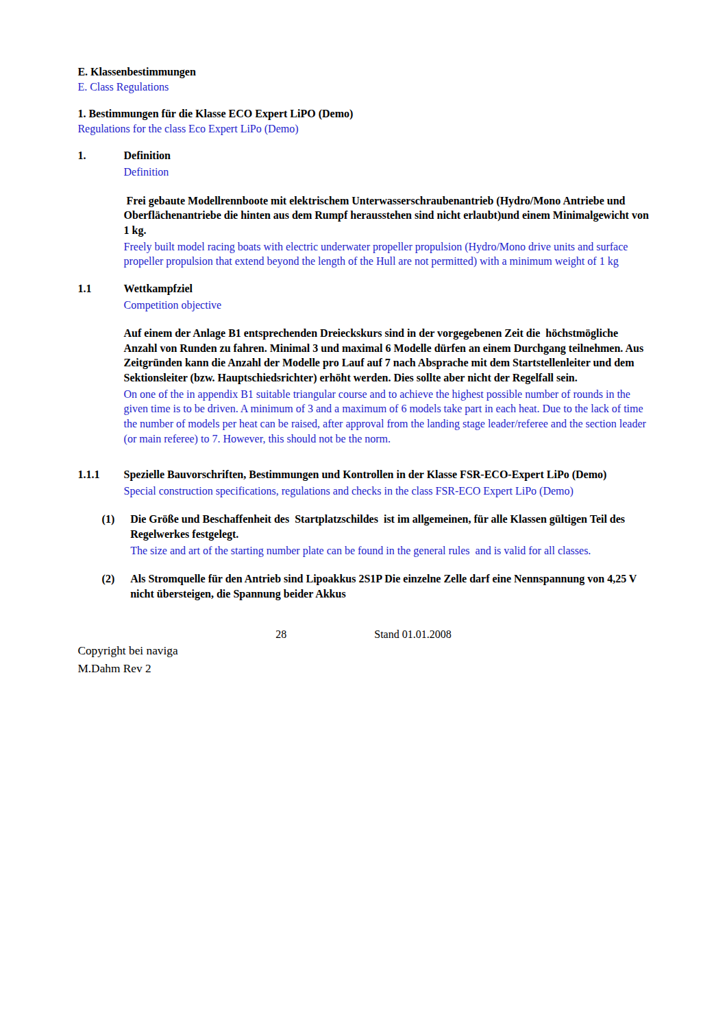E. Klassenbestimmungen
E. Class Regulations
1. Bestimmungen für die Klasse ECO Expert LiPO (Demo)
Regulations for the class Eco Expert LiPo (Demo)
1.
Definition
Definition
Frei gebaute Modellrennboote mit elektrischem Unterwasserschraubenantrieb (Hydro/Mono Antriebe und Oberflächenantriebe die hinten aus dem Rumpf herausstehen sind nicht erlaubt)und einem Minimalgewicht von 1 kg.
Freely built model racing boats with electric underwater propeller propulsion (Hydro/Mono drive units and surface propeller propulsion that extend beyond the length of the Hull are not permitted) with a minimum weight of 1 kg
1.1
Wettkampfziel
Competition objective
Auf einem der Anlage B1 entsprechenden Dreieckskurs sind in der vorgegebenen Zeit die höchstmögliche Anzahl von Runden zu fahren. Minimal 3 und maximal 6 Modelle dürfen an einem Durchgang teilnehmen. Aus Zeitgründen kann die Anzahl der Modelle pro Lauf auf 7 nach Absprache mit dem Startstellenleiter und dem Sektionsleiter (bzw. Hauptschiedsrichter) erhöht werden. Dies sollte aber nicht der Regelfall sein.
On one of the in appendix B1 suitable triangular course and to achieve the highest possible number of rounds in the given time is to be driven. A minimum of 3 and a maximum of 6 models take part in each heat. Due to the lack of time the number of models per heat can be raised, after approval from the landing stage leader/referee and the section leader (or main referee) to 7. However, this should not be the norm.
1.1.1
Spezielle Bauvorschriften, Bestimmungen und Kontrollen in der Klasse FSR-ECO-Expert LiPo (Demo)
Special construction specifications, regulations and checks in the class FSR-ECO Expert LiPo (Demo)
(1)
Die Größe und Beschaffenheit des Startplatzschildes ist im allgemeinen, für alle Klassen gültigen Teil des Regelwerkes festgelegt.
The size and art of the starting number plate can be found in the general rules and is valid for all classes.
(2)
Als Stromquelle für den Antrieb sind Lipoakkus 2S1P Die einzelne Zelle darf eine Nennspannung von 4,25 V nicht übersteigen, die Spannung beider Akkus
28 Stand 01.01.2008
Copyright bei naviga
M.Dahm Rev 2